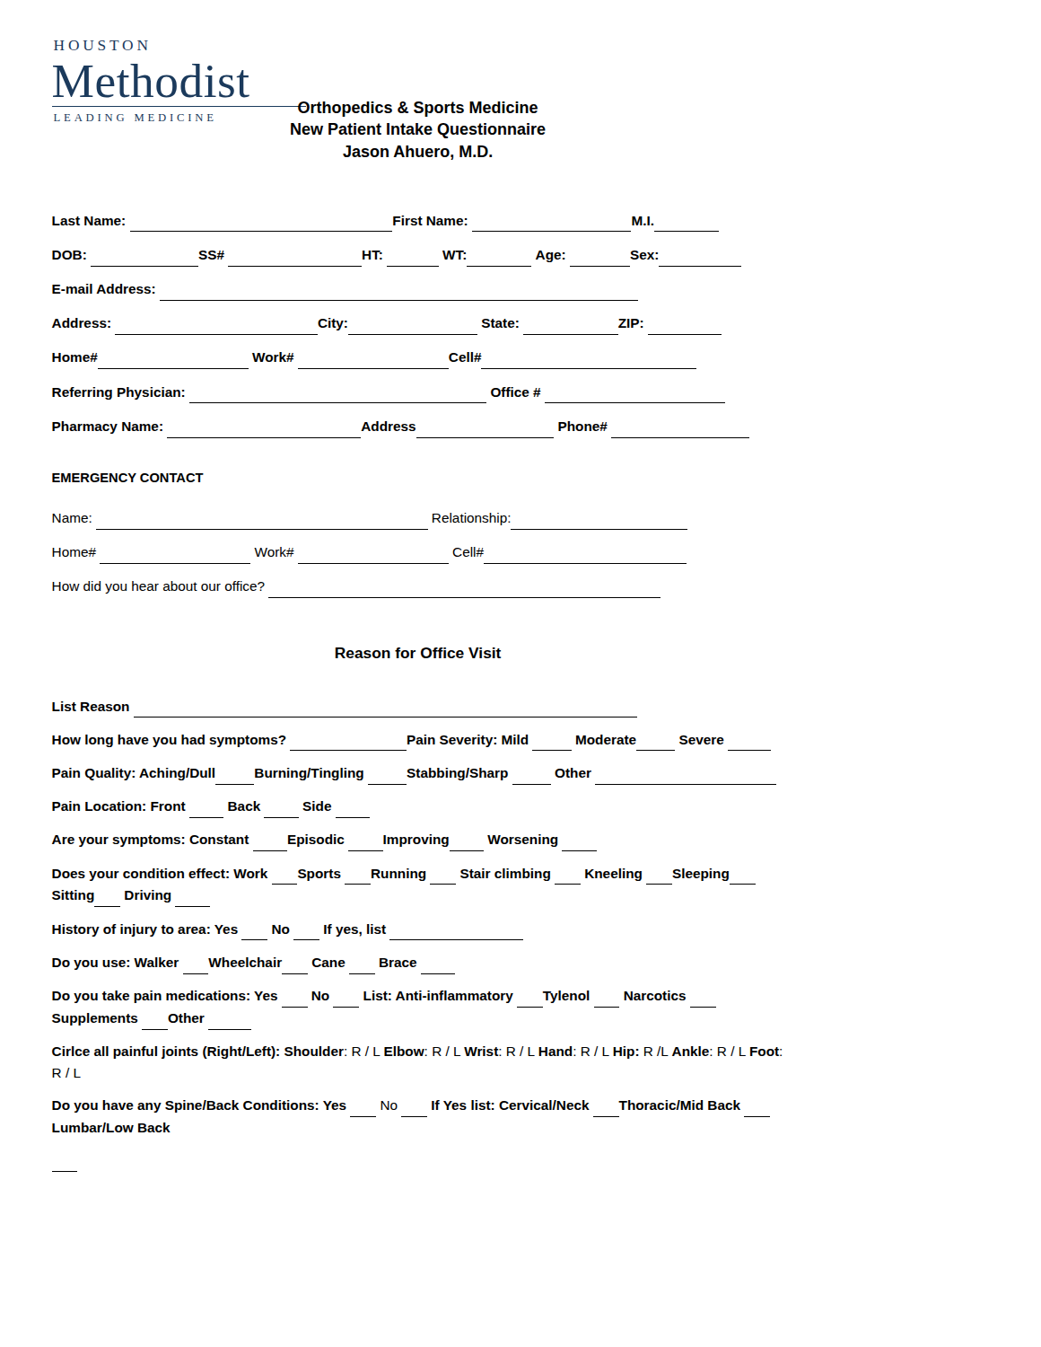HOUSTON
Methodist
LEADING MEDICINE
Orthopedics & Sports Medicine
New Patient Intake Questionnaire
Jason Ahuero, M.D.
Last Name: First Name: M.I.
DOB: SS# HT: WT: Age: Sex:
E-mail Address:
Address: City: State: ZIP:
Home# Work# Cell#
Referring Physician: Office #
Pharmacy Name: Address Phone#
EMERGENCY CONTACT
Name: Relationship:
Home# Work# Cell#
How did you hear about our office?
Reason for Office Visit
List Reason
How long have you had symptoms? Pain Severity: Mild Moderate Severe
Pain Quality: Aching/Dull Burning/Tingling Stabbing/Sharp Other
Pain Location: Front Back Side
Are your symptoms: Constant Episodic Improving Worsening
Does your condition effect: Work Sports Running Stair climbing Kneeling Sleeping Sitting Driving
History of injury to area: Yes No If yes, list
Do you use: Walker Wheelchair Cane Brace
Do you take pain medications: Yes No List: Anti-inflammatory Tylenol Narcotics Supplements Other
Cirlce all painful joints (Right/Left): Shoulder: R / L Elbow: R / L Wrist: R / L Hand: R / L Hip: R /L Ankle: R / L Foot: R / L
Do you have any Spine/Back Conditions: Yes No If Yes list: Cervical/Neck Thoracic/Mid Back Lumbar/Low Back